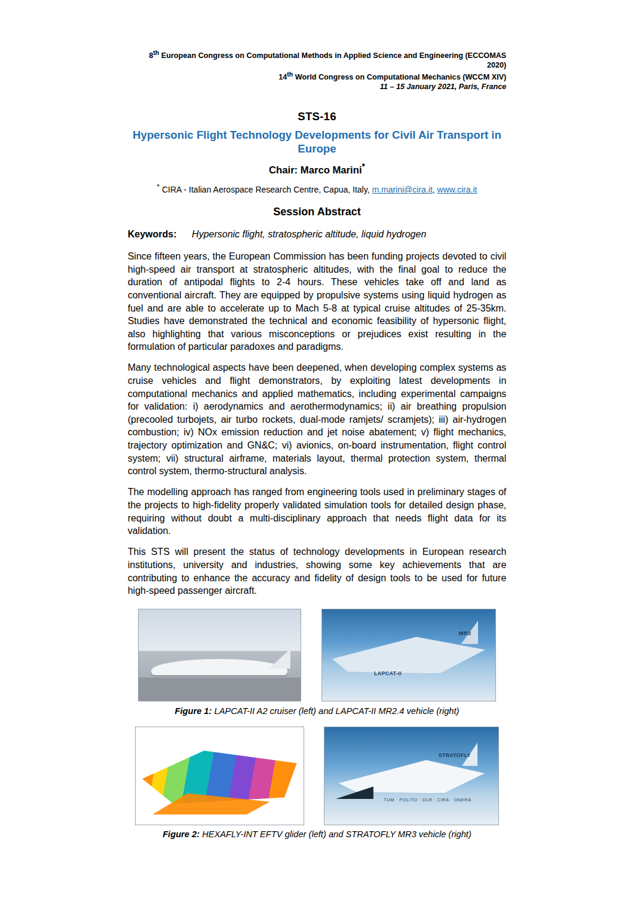8th European Congress on Computational Methods in Applied Science and Engineering (ECCOMAS 2020) 14th World Congress on Computational Mechanics (WCCM XIV) 11 – 15 January 2021, Paris, France
STS-16
Hypersonic Flight Technology Developments for Civil Air Transport in Europe
Chair: Marco Marini*
* CIRA - Italian Aerospace Research Centre, Capua, Italy, m.marini@cira.it, www.cira.it
Session Abstract
Keywords: Hypersonic flight, stratospheric altitude, liquid hydrogen
Since fifteen years, the European Commission has been funding projects devoted to civil high-speed air transport at stratospheric altitudes, with the final goal to reduce the duration of antipodal flights to 2-4 hours. These vehicles take off and land as conventional aircraft. They are equipped by propulsive systems using liquid hydrogen as fuel and are able to accelerate up to Mach 5-8 at typical cruise altitudes of 25-35km. Studies have demonstrated the technical and economic feasibility of hypersonic flight, also highlighting that various misconceptions or prejudices exist resulting in the formulation of particular paradoxes and paradigms.
Many technological aspects have been deepened, when developing complex systems as cruise vehicles and flight demonstrators, by exploiting latest developments in computational mechanics and applied mathematics, including experimental campaigns for validation: i) aerodynamics and aerothermodynamics; ii) air breathing propulsion (precooled turbojets, air turbo rockets, dual-mode ramjets/ scramjets); iii) air-hydrogen combustion; iv) NOx emission reduction and jet noise abatement; v) flight mechanics, trajectory optimization and GN&C; vi) avionics, on-board instrumentation, flight control system; vii) structural airframe, materials layout, thermal protection system, thermal control system, thermo-structural analysis.
The modelling approach has ranged from engineering tools used in preliminary stages of the projects to high-fidelity properly validated simulation tools for detailed design phase, requiring without doubt a multi-disciplinary approach that needs flight data for its validation.
This STS will present the status of technology developments in European research institutions, university and industries, showing some key achievements that are contributing to enhance the accuracy and fidelity of design tools to be used for future high-speed passenger aircraft.
MR2
LAPCAT-II
Figure 1: LAPCAT-II A2 cruiser (left) and LAPCAT-II MR2.4 vehicle (right)
STRATOFLY
TUM · POLITO · DLR · CIRA · ONERA
Figure 2: HEXAFLY-INT EFTV glider (left) and STRATOFLY MR3 vehicle (right)